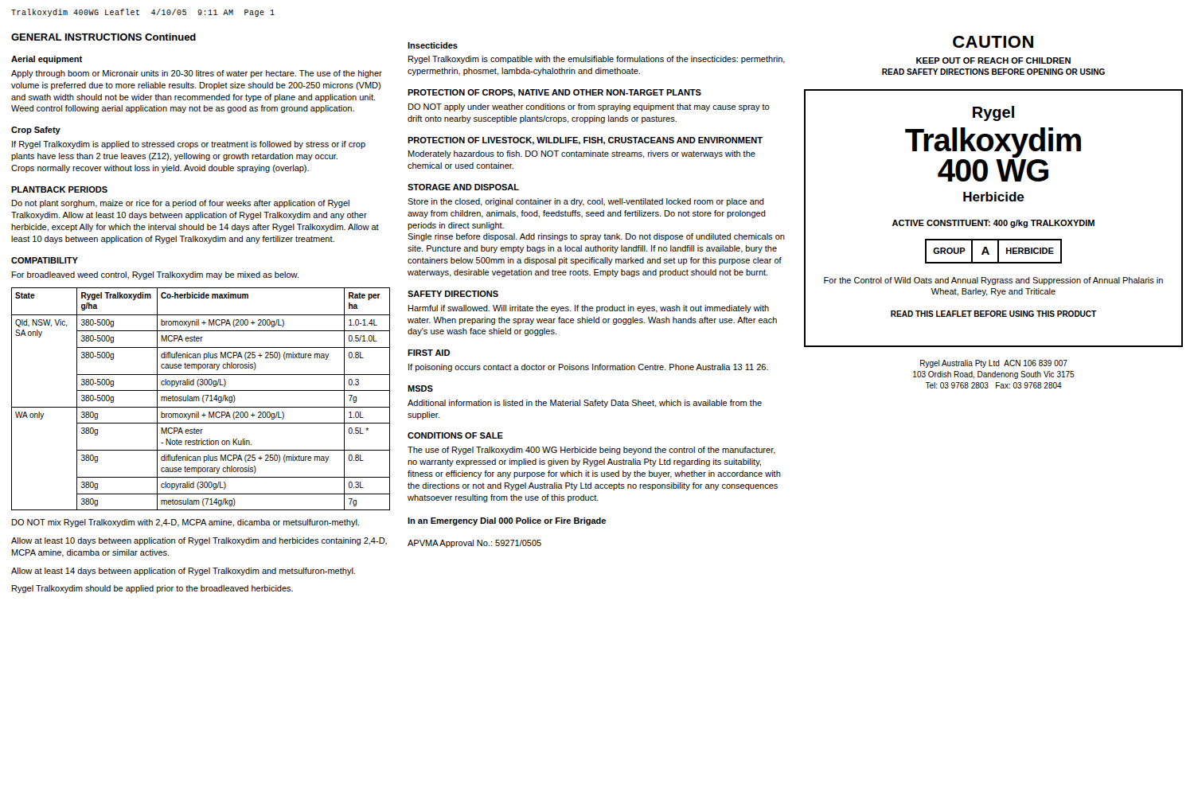Tralkoxydim 400WG Leaflet 4/10/05 9:11 AM Page 1
GENERAL INSTRUCTIONS Continued
Aerial equipment
Apply through boom or Micronair units in 20-30 litres of water per hectare. The use of the higher volume is preferred due to more reliable results. Droplet size should be 200-250 microns (VMD) and swath width should not be wider than recommended for type of plane and application unit. Weed control following aerial application may not be as good as from ground application.
Crop Safety
If Rygel Tralkoxydim is applied to stressed crops or treatment is followed by stress or if crop plants have less than 2 true leaves (Z12), yellowing or growth retardation may occur.
Crops normally recover without loss in yield. Avoid double spraying (overlap).
PLANTBACK PERIODS
Do not plant sorghum, maize or rice for a period of four weeks after application of Rygel Tralkoxydim. Allow at least 10 days between application of Rygel Tralkoxydim and any other herbicide, except Ally for which the interval should be 14 days after Rygel Tralkoxydim. Allow at least 10 days between application of Rygel Tralkoxydim and any fertilizer treatment.
COMPATIBILITY
For broadleaved weed control, Rygel Tralkoxydim may be mixed as below.
| State | Rygel Tralkoxydim g/ha | Co-herbicide maximum | Rate per ha |
| --- | --- | --- | --- |
| Qld, NSW, Vic, SA only | 380-500g | bromoxynil + MCPA (200 + 200g/L) | 1.0-1.4L |
| 380-500g | MCPA ester | 0.5/1.0L |
| 380-500g | diflufenican plus MCPA (25 + 250) (mixture may cause temporary chlorosis) | 0.8L |
| 380-500g | clopyralid (300g/L) | 0.3 |
| 380-500g | metosulam (714g/kg) | 7g |
| WA only | 380g | bromoxynil + MCPA (200 + 200g/L) | 1.0L |
| 380g | MCPA ester - Note restriction on Kulin. | 0.5L * |
| 380g | diflufenican plus MCPA (25 + 250) (mixture may cause temporary chlorosis) | 0.8L |
| 380g | clopyralid (300g/L) | 0.3L |
| 380g | metosulam (714g/kg) | 7g |
DO NOT mix Rygel Tralkoxydim with 2,4-D, MCPA amine, dicamba or metsulfuron-methyl.
Allow at least 10 days between application of Rygel Tralkoxydim and herbicides containing 2,4-D, MCPA amine, dicamba or similar actives.
Allow at least 14 days between application of Rygel Tralkoxydim and metsulfuron-methyl.
Rygel Tralkoxydim should be applied prior to the broadleaved herbicides.
Insecticides
Rygel Tralkoxydim is compatible with the emulsifiable formulations of the insecticides: permethrin, cypermethrin, phosmet, lambda-cyhalothrin and dimethoate.
PROTECTION OF CROPS, NATIVE AND OTHER NON-TARGET PLANTS
DO NOT apply under weather conditions or from spraying equipment that may cause spray to drift onto nearby susceptible plants/crops, cropping lands or pastures.
PROTECTION OF LIVESTOCK, WILDLIFE, FISH, CRUSTACEANS AND ENVIRONMENT
Moderately hazardous to fish. DO NOT contaminate streams, rivers or waterways with the chemical or used container.
STORAGE AND DISPOSAL
Store in the closed, original container in a dry, cool, well-ventilated locked room or place and away from children, animals, food, feedstuffs, seed and fertilizers. Do not store for prolonged periods in direct sunlight.
Single rinse before disposal. Add rinsings to spray tank. Do not dispose of undiluted chemicals on site. Puncture and bury empty bags in a local authority landfill. If no landfill is available, bury the containers below 500mm in a disposal pit specifically marked and set up for this purpose clear of waterways, desirable vegetation and tree roots. Empty bags and product should not be burnt.
SAFETY DIRECTIONS
Harmful if swallowed. Will irritate the eyes. If the product in eyes, wash it out immediately with water. When preparing the spray wear face shield or goggles. Wash hands after use. After each day's use wash face shield or goggles.
FIRST AID
If poisoning occurs contact a doctor or Poisons Information Centre. Phone Australia 13 11 26.
MSDS
Additional information is listed in the Material Safety Data Sheet, which is available from the supplier.
CONDITIONS OF SALE
The use of Rygel Tralkoxydim 400 WG Herbicide being beyond the control of the manufacturer, no warranty expressed or implied is given by Rygel Australia Pty Ltd regarding its suitability, fitness or efficiency for any purpose for which it is used by the buyer, whether in accordance with the directions or not and Rygel Australia Pty Ltd accepts no responsibility for any consequences whatsoever resulting from the use of this product.
In an Emergency Dial 000 Police or Fire Brigade
APVMA Approval No.: 59271/0505
CAUTION
KEEP OUT OF REACH OF CHILDREN
READ SAFETY DIRECTIONS BEFORE OPENING OR USING
Rygel
Tralkoxydim400 WG
Herbicide
ACTIVE CONSTITUENT: 400 g/kg TRALKOXYDIM
GROUP AHERBICIDE
For the Control of Wild Oats and Annual Rygrass and Suppression of Annual Phalaris in Wheat, Barley, Rye and Triticale
READ THIS LEAFLET BEFORE USING THIS PRODUCT
Rygel Australia Pty Ltd ACN 106 839 007
103 Ordish Road, Dandenong South Vic 3175
Tel: 03 9768 2803 Fax: 03 9768 2804